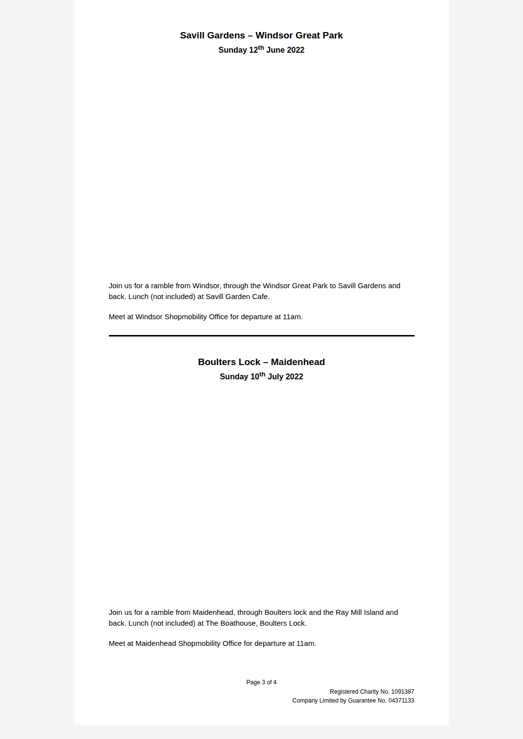Savill Gardens – Windsor Great Park
Sunday 12th June 2022
Join us for a ramble from Windsor, through the Windsor Great Park to Savill Gardens and back. Lunch (not included) at Savill Garden Cafe.
Meet at Windsor Shopmobility Office for departure at 11am.
Boulters Lock – Maidenhead
Sunday 10th July 2022
Join us for a ramble from Maidenhead, through Boulters lock and the Ray Mill Island and back. Lunch (not included) at The Boathouse, Boulters Lock.
Meet at Maidenhead Shopmobility Office for departure at 11am.
Page 3 of 4
Registered Charity No. 1091387
Company Limited by Guarantee No. 04371133